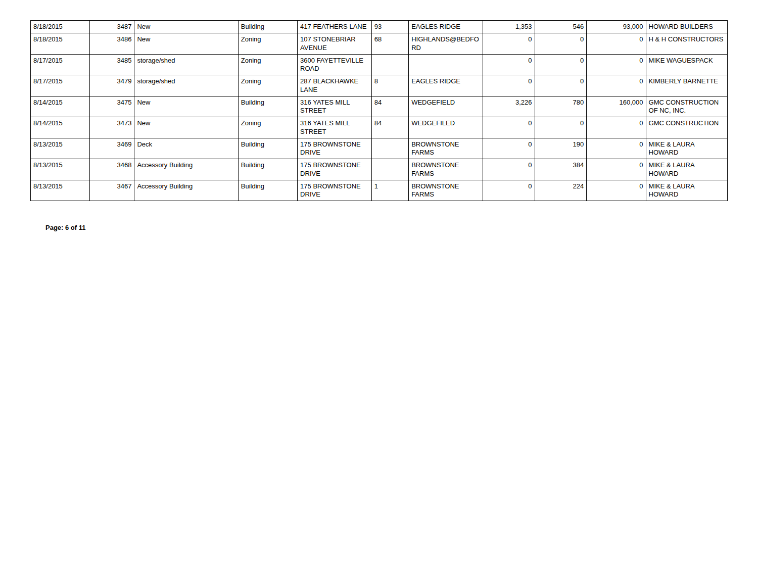| 8/18/2015 | 3487 | New | Building | 417 FEATHERS LANE | 93 | EAGLES RIDGE | 1,353 | 546 | 93,000 | HOWARD BUILDERS |
| 8/18/2015 | 3486 | New | Zoning | 107 STONEBRIAR AVENUE | 68 | HIGHLANDS@BEDFORD | 0 | 0 | 0 | H & H CONSTRUCTORS |
| 8/17/2015 | 3485 | storage/shed | Zoning | 3600 FAYETTEVILLE ROAD | | | 0 | 0 | 0 | MIKE WAGUESPACK |
| 8/17/2015 | 3479 | storage/shed | Zoning | 287 BLACKHAWKE LANE | 8 | EAGLES RIDGE | 0 | 0 | 0 | KIMBERLY BARNETTE |
| 8/14/2015 | 3475 | New | Building | 316 YATES MILL STREET | 84 | WEDGEFIELD | 3,226 | 780 | 160,000 | GMC CONSTRUCTION OF NC, INC. |
| 8/14/2015 | 3473 | New | Zoning | 316 YATES MILL STREET | 84 | WEDGEFILED | 0 | 0 | 0 | GMC CONSTRUCTION |
| 8/13/2015 | 3469 | Deck | Building | 175 BROWNSTONE DRIVE | | BROWNSTONE FARMS | 0 | 190 | 0 | MIKE & LAURA HOWARD |
| 8/13/2015 | 3468 | Accessory Building | Building | 175 BROWNSTONE DRIVE | | BROWNSTONE FARMS | 0 | 384 | 0 | MIKE & LAURA HOWARD |
| 8/13/2015 | 3467 | Accessory Building | Building | 175 BROWNSTONE DRIVE | 1 | BROWNSTONE FARMS | 0 | 224 | 0 | MIKE & LAURA HOWARD |
Page: 6 of 11